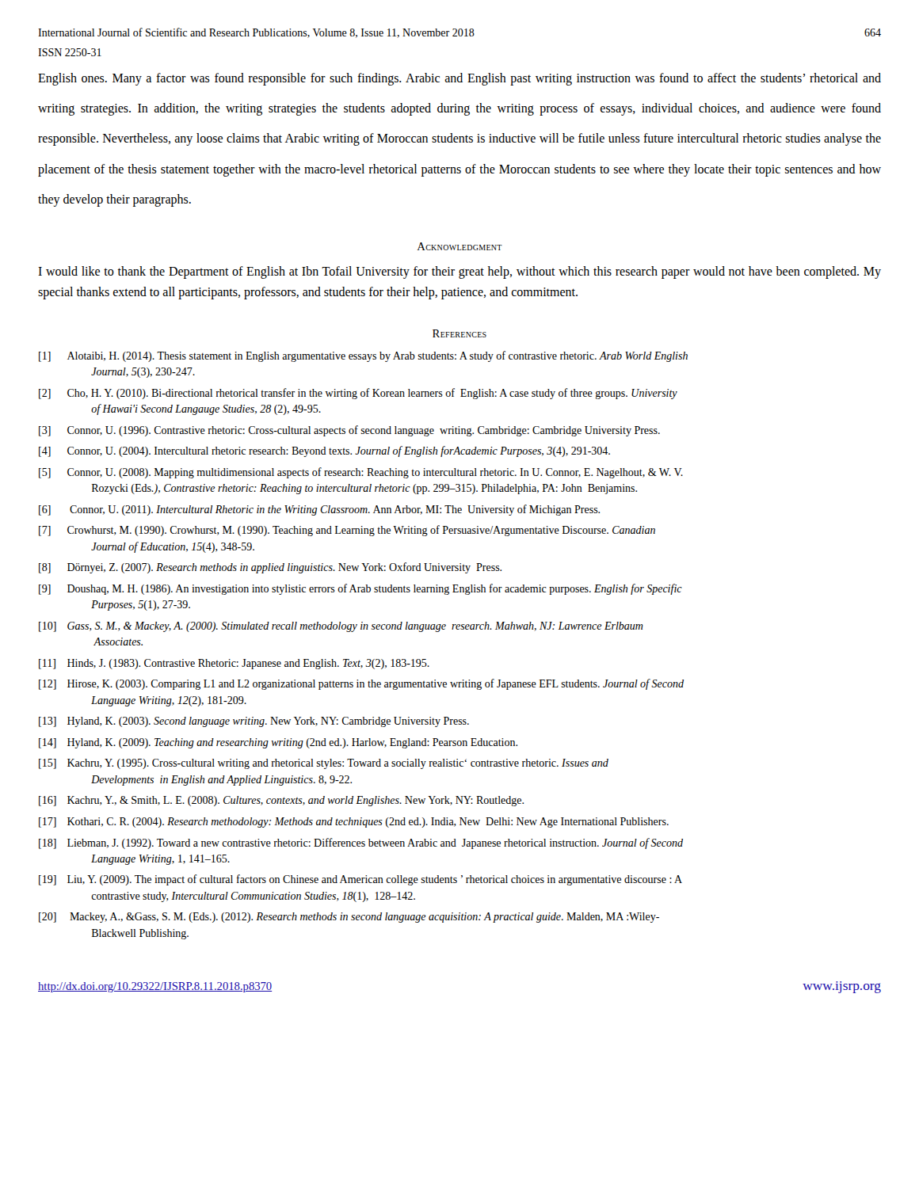International Journal of Scientific and Research Publications, Volume 8, Issue 11, November 2018 664
ISSN 2250-31
English ones. Many a factor was found responsible for such findings. Arabic and English past writing instruction was found to affect the students’ rhetorical and writing strategies. In addition, the writing strategies the students adopted during the writing process of essays, individual choices, and audience were found responsible. Nevertheless, any loose claims that Arabic writing of Moroccan students is inductive will be futile unless future intercultural rhetoric studies analyse the placement of the thesis statement together with the macro-level rhetorical patterns of the Moroccan students to see where they locate their topic sentences and how they develop their paragraphs.
Acknowledgment
I would like to thank the Department of English at Ibn Tofail University for their great help, without which this research paper would not have been completed. My special thanks extend to all participants, professors, and students for their help, patience, and commitment.
References
[1] Alotaibi, H. (2014). Thesis statement in English argumentative essays by Arab students: A study of contrastive rhetoric. Arab World English Journal, 5(3), 230-247.
[2] Cho, H. Y. (2010). Bi-directional rhetorical transfer in the wirting of Korean learners of English: A case study of three groups. University of Hawai'i Second Langauge Studies, 28 (2), 49-95.
[3] Connor, U. (1996). Contrastive rhetoric: Cross-cultural aspects of second language writing. Cambridge: Cambridge University Press.
[4] Connor, U. (2004). Intercultural rhetoric research: Beyond texts. Journal of English forAcademic Purposes, 3(4), 291-304.
[5] Connor, U. (2008). Mapping multidimensional aspects of research: Reaching to intercultural rhetoric. In U. Connor, E. Nagelhout, & W. V. Rozycki (Eds.), Contrastive rhetoric: Reaching to intercultural rhetoric (pp. 299–315). Philadelphia, PA: John Benjamins.
[6] Connor, U. (2011). Intercultural Rhetoric in the Writing Classroom. Ann Arbor, MI: The University of Michigan Press.
[7] Crowhurst, M. (1990). Crowhurst, M. (1990). Teaching and Learning the Writing of Persuasive/Argumentative Discourse. Canadian Journal of Education, 15(4), 348-59.
[8] Dörnyei, Z. (2007). Research methods in applied linguistics. New York: Oxford University Press.
[9] Doushaq, M. H. (1986). An investigation into stylistic errors of Arab students learning English for academic purposes. English for Specific Purposes, 5(1), 27-39.
[10] Gass, S. M., & Mackey, A. (2000). Stimulated recall methodology in second language research. Mahwah, NJ: Lawrence Erlbaum Associates.
[11] Hinds, J. (1983). Contrastive Rhetoric: Japanese and English. Text, 3(2), 183-195.
[12] Hirose, K. (2003). Comparing L1 and L2 organizational patterns in the argumentative writing of Japanese EFL students. Journal of Second Language Writing, 12(2), 181-209.
[13] Hyland, K. (2003). Second language writing. New York, NY: Cambridge University Press.
[14] Hyland, K. (2009). Teaching and researching writing (2nd ed.). Harlow, England: Pearson Education.
[15] Kachru, Y. (1995). Cross-cultural writing and rhetorical styles: Toward a socially realistic‘ contrastive rhetoric. Issues and Developments in English and Applied Linguistics. 8, 9-22.
[16] Kachru, Y., & Smith, L. E. (2008). Cultures, contexts, and world Englishes. New York, NY: Routledge.
[17] Kothari, C. R. (2004). Research methodology: Methods and techniques (2nd ed.). India, New Delhi: New Age International Publishers.
[18] Liebman, J. (1992). Toward a new contrastive rhetoric: Differences between Arabic and Japanese rhetorical instruction. Journal of Second Language Writing, 1, 141–165.
[19] Liu, Y. (2009). The impact of cultural factors on Chinese and American college students ’ rhetorical choices in argumentative discourse : A contrastive study, Intercultural Communication Studies, 18(1), 128–142.
[20] Mackey, A., &Gass, S. M. (Eds.). (2012). Research methods in second language acquisition: A practical guide. Malden, MA :Wiley-Blackwell Publishing.
http://dx.doi.org/10.29322/IJSRP.8.11.2018.p8370
www.ijsrp.org